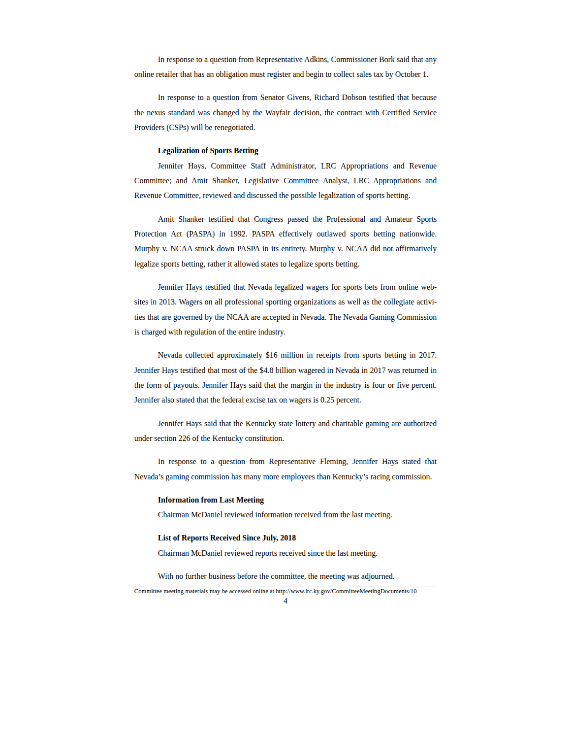In response to a question from Representative Adkins, Commissioner Bork said that any online retailer that has an obligation must register and begin to collect sales tax by October 1.
In response to a question from Senator Givens, Richard Dobson testified that because the nexus standard was changed by the Wayfair decision, the contract with Certified Service Providers (CSPs) will be renegotiated.
Legalization of Sports Betting
Jennifer Hays, Committee Staff Administrator, LRC Appropriations and Revenue Committee; and Amit Shanker, Legislative Committee Analyst, LRC Appropriations and Revenue Committee, reviewed and discussed the possible legalization of sports betting.
Amit Shanker testified that Congress passed the Professional and Amateur Sports Protection Act (PASPA) in 1992. PASPA effectively outlawed sports betting nationwide. Murphy v. NCAA struck down PASPA in its entirety. Murphy v. NCAA did not affirmatively legalize sports betting, rather it allowed states to legalize sports betting.
Jennifer Hays testified that Nevada legalized wagers for sports bets from online websites in 2013. Wagers on all professional sporting organizations as well as the collegiate activities that are governed by the NCAA are accepted in Nevada. The Nevada Gaming Commission is charged with regulation of the entire industry.
Nevada collected approximately $16 million in receipts from sports betting in 2017. Jennifer Hays testified that most of the $4.8 billion wagered in Nevada in 2017 was returned in the form of payouts. Jennifer Hays said that the margin in the industry is four or five percent. Jennifer also stated that the federal excise tax on wagers is 0.25 percent.
Jennifer Hays said that the Kentucky state lottery and charitable gaming are authorized under section 226 of the Kentucky constitution.
In response to a question from Representative Fleming, Jennifer Hays stated that Nevada’s gaming commission has many more employees than Kentucky’s racing commission.
Information from Last Meeting
Chairman McDaniel reviewed information received from the last meeting.
List of Reports Received Since July, 2018
Chairman McDaniel reviewed reports received since the last meeting.
With no further business before the committee, the meeting was adjourned.
Committee meeting materials may be accessed online at http://www.lrc.ky.gov/CommitteeMeetingDocuments/10
4